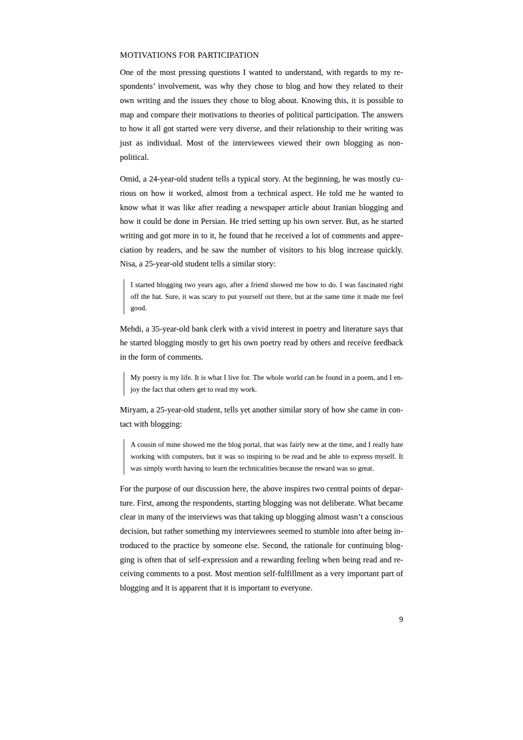Motivations for participation
One of the most pressing questions I wanted to understand, with regards to my respondents’ involvement, was why they chose to blog and how they related to their own writing and the issues they chose to blog about. Knowing this, it is possible to map and compare their motivations to theories of political participation. The answers to how it all got started were very diverse, and their relationship to their writing was just as individual. Most of the interviewees viewed their own blogging as non-political.
Omid, a 24-year-old student tells a typical story. At the beginning, he was mostly curious on how it worked, almost from a technical aspect. He told me he wanted to know what it was like after reading a newspaper article about Iranian blogging and how it could be done in Persian. He tried setting up his own server. But, as he started writing and got more in to it, he found that he received a lot of comments and appreciation by readers, and he saw the number of visitors to his blog increase quickly. Nisa, a 25-year-old student tells a similar story:
I started blogging two years ago, after a friend showed me how to do. I was fascinated right off the bat. Sure, it was scary to put yourself out there, but at the same time it made me feel good.
Mehdi, a 35-year-old bank clerk with a vivid interest in poetry and literature says that he started blogging mostly to get his own poetry read by others and receive feedback in the form of comments.
My poetry is my life. It is what I live for. The whole world can be found in a poem, and I enjoy the fact that others get to read my work.
Miryam, a 25-year-old student, tells yet another similar story of how she came in contact with blogging:
A cousin of mine showed me the blog portal, that was fairly new at the time, and I really hate working with computers, but it was so inspiring to be read and be able to express myself. It was simply worth having to learn the technicalities because the reward was so great.
For the purpose of our discussion here, the above inspires two central points of departure. First, among the respondents, starting blogging was not deliberate. What became clear in many of the interviews was that taking up blogging almost wasn’t a conscious decision, but rather something my interviewees seemed to stumble into after being introduced to the practice by someone else. Second, the rationale for continuing blogging is often that of self-expression and a rewarding feeling when being read and receiving comments to a post. Most mention self-fulfillment as a very important part of blogging and it is apparent that it is important to everyone.
9